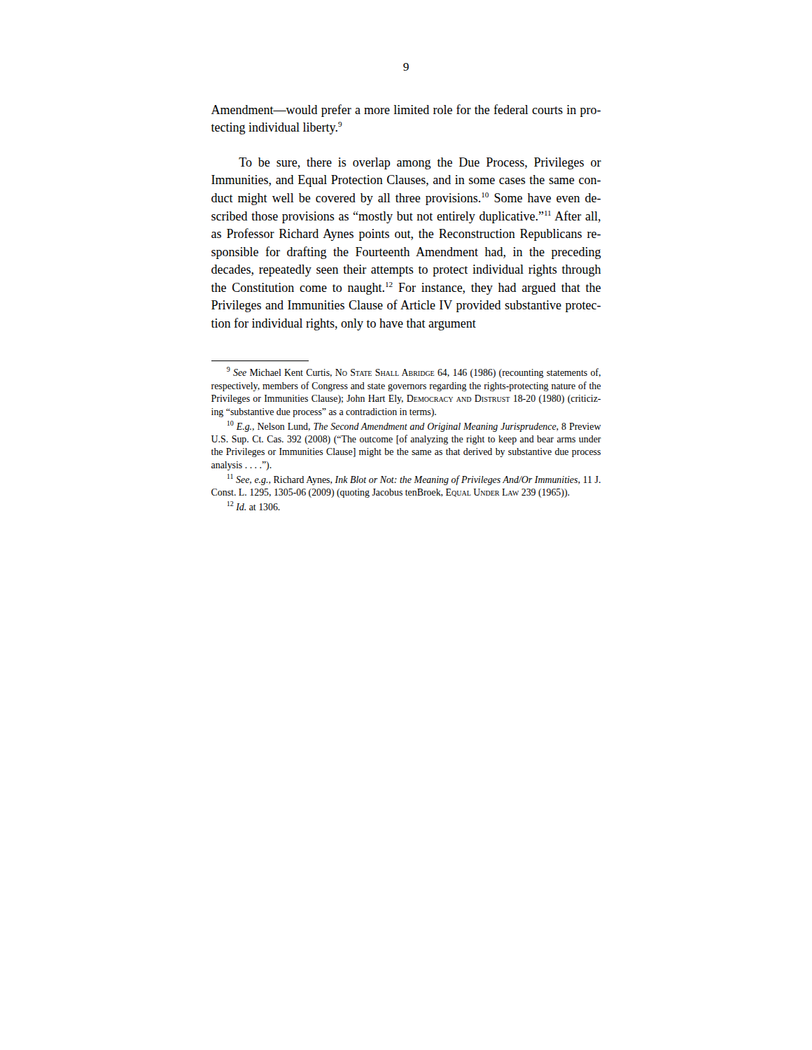9
Amendment—would prefer a more limited role for the federal courts in protecting individual liberty.9
To be sure, there is overlap among the Due Process, Privileges or Immunities, and Equal Protection Clauses, and in some cases the same conduct might well be covered by all three provisions.10 Some have even described those provisions as “mostly but not entirely duplicative.”11 After all, as Professor Richard Aynes points out, the Reconstruction Republicans responsible for drafting the Fourteenth Amendment had, in the preceding decades, repeatedly seen their attempts to protect individual rights through the Constitution come to naught.12 For instance, they had argued that the Privileges and Immunities Clause of Article IV provided substantive protection for individual rights, only to have that argument
9 See Michael Kent Curtis, No State Shall Abridge 64, 146 (1986) (recounting statements of, respectively, members of Congress and state governors regarding the rights-protecting nature of the Privileges or Immunities Clause); John Hart Ely, Democracy and Distrust 18-20 (1980) (criticizing “substantive due process” as a contradiction in terms).
10 E.g., Nelson Lund, The Second Amendment and Original Meaning Jurisprudence, 8 Preview U.S. Sup. Ct. Cas. 392 (2008) (“The outcome [of analyzing the right to keep and bear arms under the Privileges or Immunities Clause] might be the same as that derived by substantive due process analysis . . . .”).
11 See, e.g., Richard Aynes, Ink Blot or Not: the Meaning of Privileges And/Or Immunities, 11 J. Const. L. 1295, 1305-06 (2009) (quoting Jacobus tenBroek, Equal Under Law 239 (1965)).
12 Id. at 1306.